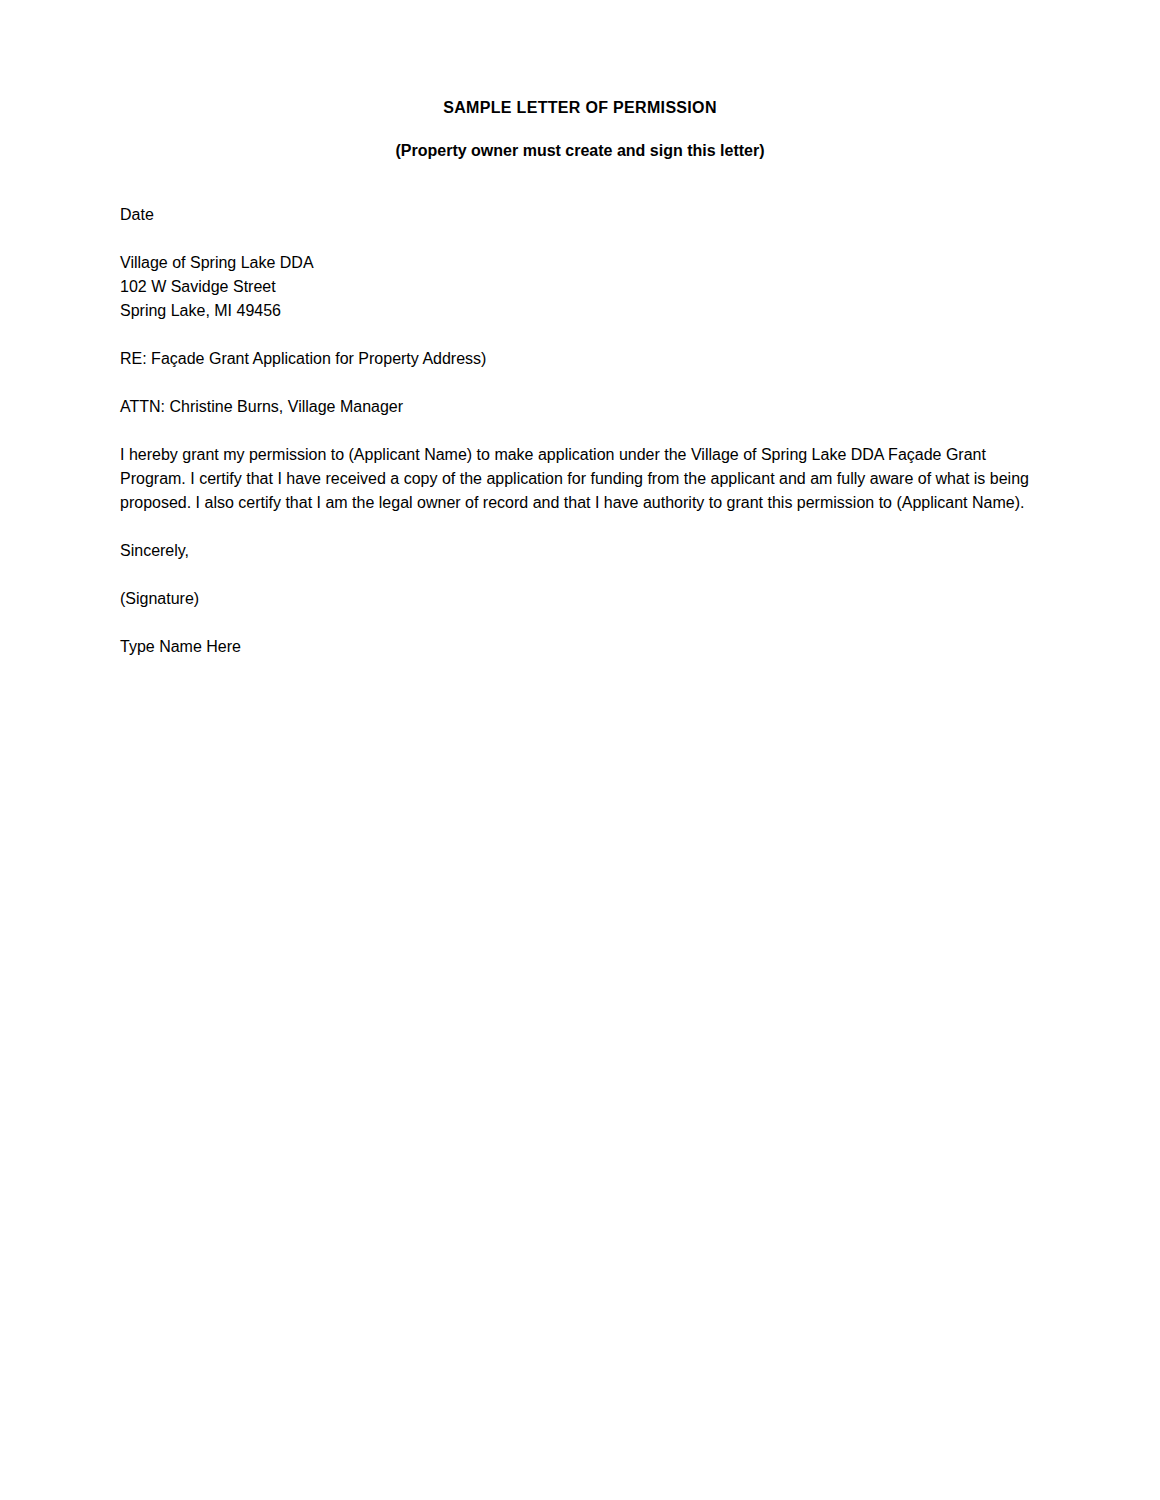SAMPLE LETTER OF PERMISSION
(Property owner must create and sign this letter)
Date
Village of Spring Lake DDA
102 W Savidge Street
Spring Lake, MI 49456
RE: Façade Grant Application for Property Address)
ATTN: Christine Burns, Village Manager
I hereby grant my permission to (Applicant Name) to make application under the Village of Spring Lake DDA Façade Grant Program. I certify that I have received a copy of the application for funding from the applicant and am fully aware of what is being proposed. I also certify that I am the legal owner of record and that I have authority to grant this permission to (Applicant Name).
Sincerely,
(Signature)
Type Name Here